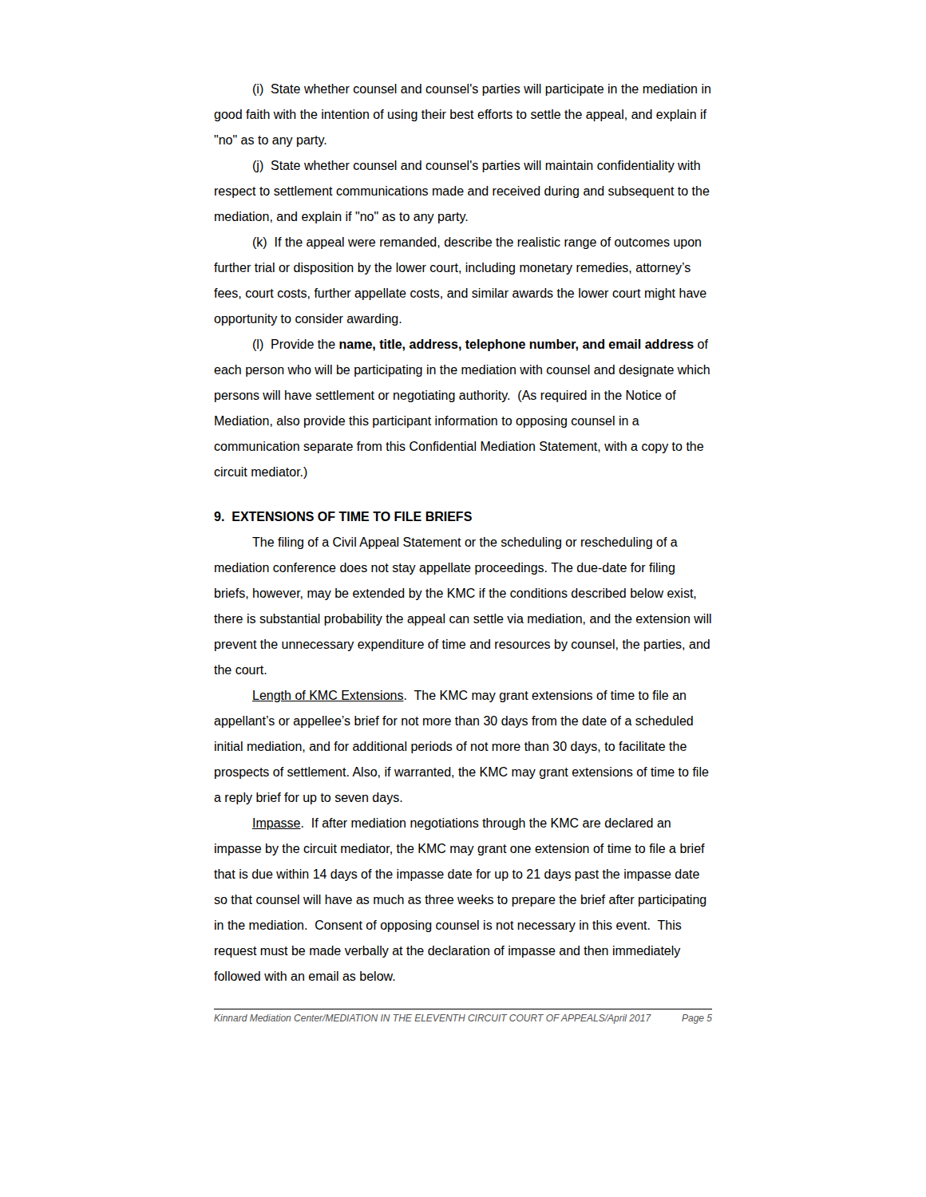(i) State whether counsel and counsel's parties will participate in the mediation in good faith with the intention of using their best efforts to settle the appeal, and explain if "no" as to any party.
(j) State whether counsel and counsel's parties will maintain confidentiality with respect to settlement communications made and received during and subsequent to the mediation, and explain if "no" as to any party.
(k) If the appeal were remanded, describe the realistic range of outcomes upon further trial or disposition by the lower court, including monetary remedies, attorney’s fees, court costs, further appellate costs, and similar awards the lower court might have opportunity to consider awarding.
(l) Provide the name, title, address, telephone number, and email address of each person who will be participating in the mediation with counsel and designate which persons will have settlement or negotiating authority. (As required in the Notice of Mediation, also provide this participant information to opposing counsel in a communication separate from this Confidential Mediation Statement, with a copy to the circuit mediator.)
9. EXTENSIONS OF TIME TO FILE BRIEFS
The filing of a Civil Appeal Statement or the scheduling or rescheduling of a mediation conference does not stay appellate proceedings. The due-date for filing briefs, however, may be extended by the KMC if the conditions described below exist, there is substantial probability the appeal can settle via mediation, and the extension will prevent the unnecessary expenditure of time and resources by counsel, the parties, and the court.
Length of KMC Extensions. The KMC may grant extensions of time to file an appellant’s or appellee’s brief for not more than 30 days from the date of a scheduled initial mediation, and for additional periods of not more than 30 days, to facilitate the prospects of settlement. Also, if warranted, the KMC may grant extensions of time to file a reply brief for up to seven days.
Impasse. If after mediation negotiations through the KMC are declared an impasse by the circuit mediator, the KMC may grant one extension of time to file a brief that is due within 14 days of the impasse date for up to 21 days past the impasse date so that counsel will have as much as three weeks to prepare the brief after participating in the mediation. Consent of opposing counsel is not necessary in this event. This request must be made verbally at the declaration of impasse and then immediately followed with an email as below.
Kinnard Mediation Center/MEDIATION IN THE ELEVENTH CIRCUIT COURT OF APPEALS/April 2017 Page 5